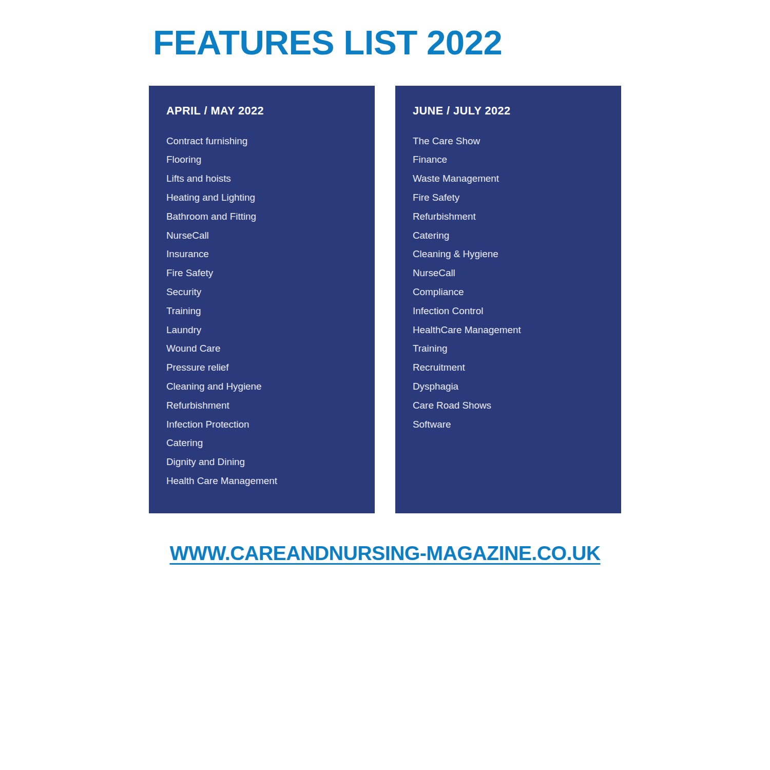Features List 2022
April / May 2022
Contract furnishing
Flooring
Lifts and hoists
Heating and Lighting
Bathroom and Fitting
NurseCall
Insurance
Fire Safety
Security
Training
Laundry
Wound Care
Pressure relief
Cleaning and Hygiene
Refurbishment
Infection Protection
Catering
Dignity and Dining
Health Care Management
June / July 2022
The Care Show
Finance
Waste Management
Fire Safety
Refurbishment
Catering
Cleaning & Hygiene
NurseCall
Compliance
Infection Control
HealthCare Management
Training
Recruitment
Dysphagia
Care Road Shows
Software
www.careandnursing-magazine.co.uk